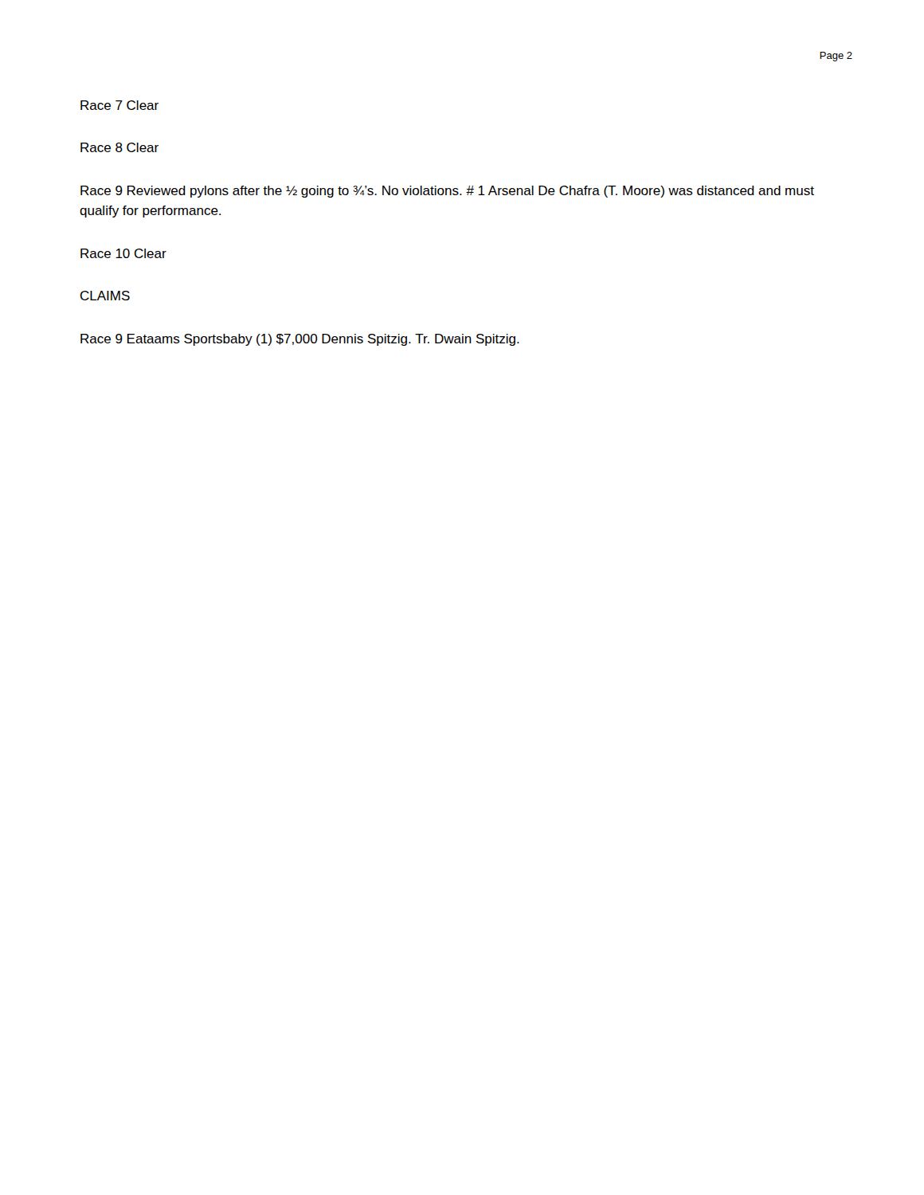Page 2
Race 7 Clear
Race 8 Clear
Race 9 Reviewed pylons after the ½ going to ¾’s. No violations. # 1 Arsenal De Chafra (T. Moore) was distanced and must qualify for performance.
Race 10 Clear
CLAIMS
Race 9 Eataams Sportsbaby (1) $7,000 Dennis Spitzig. Tr. Dwain Spitzig.